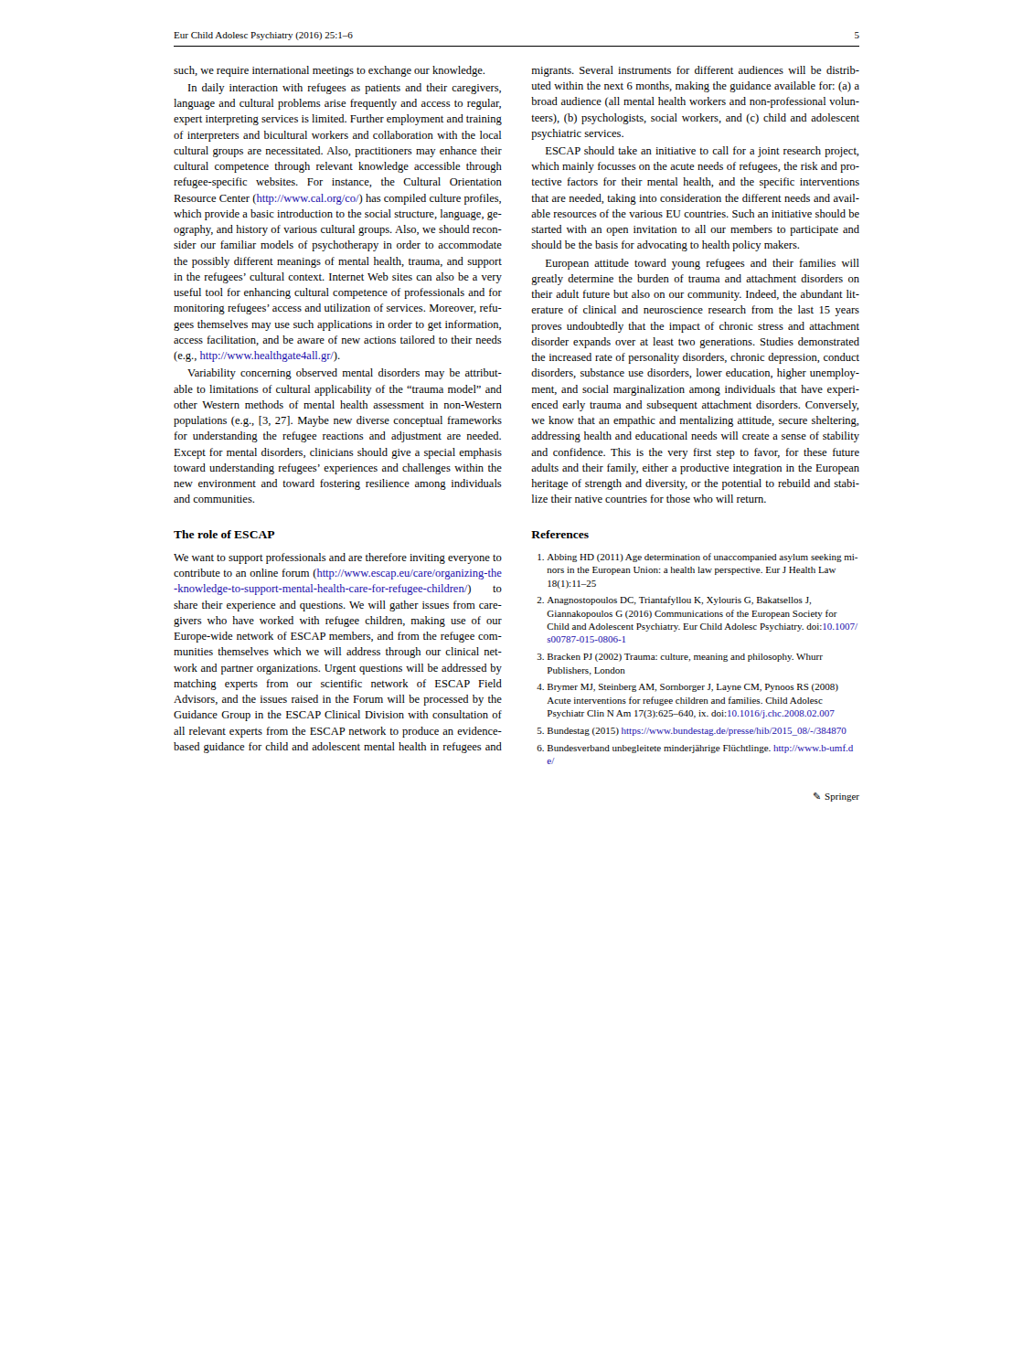Eur Child Adolesc Psychiatry (2016) 25:1–6 5
such, we require international meetings to exchange our knowledge.
In daily interaction with refugees as patients and their caregivers, language and cultural problems arise frequently and access to regular, expert interpreting services is limited. Further employment and training of interpreters and bicultural workers and collaboration with the local cultural groups are necessitated. Also, practitioners may enhance their cultural competence through relevant knowledge accessible through refugee-specific websites. For instance, the Cultural Orientation Resource Center (http://www.cal.org/co/) has compiled culture profiles, which provide a basic introduction to the social structure, language, geography, and history of various cultural groups. Also, we should reconsider our familiar models of psychotherapy in order to accommodate the possibly different meanings of mental health, trauma, and support in the refugees’ cultural context. Internet Web sites can also be a very useful tool for enhancing cultural competence of professionals and for monitoring refugees’ access and utilization of services. Moreover, refugees themselves may use such applications in order to get information, access facilitation, and be aware of new actions tailored to their needs (e.g., http://www.healthgate4all.gr/).
Variability concerning observed mental disorders may be attributable to limitations of cultural applicability of the “trauma model” and other Western methods of mental health assessment in non-Western populations (e.g., [3, 27]. Maybe new diverse conceptual frameworks for understanding the refugee reactions and adjustment are needed. Except for mental disorders, clinicians should give a special emphasis toward understanding refugees’ experiences and challenges within the new environment and toward fostering resilience among individuals and communities.
The role of ESCAP
We want to support professionals and are therefore inviting everyone to contribute to an online forum (http://www.escap.eu/care/organizing-the-knowledge-to-support-mental-health-care-for-refugee-children/) to share their experience and questions. We will gather issues from caregivers who have worked with refugee children, making use of our Europe-wide network of ESCAP members, and from the refugee communities themselves which we will address through our clinical network and partner organizations. Urgent questions will be addressed by matching experts from our scientific network of ESCAP Field Advisors, and the issues raised in the Forum will be processed by the Guidance Group in the ESCAP Clinical Division with consultation of all relevant experts from the ESCAP network to produce an evidence-based guidance for child and adolescent mental health in refugees and migrants. Several instruments for different audiences will be distributed within the next 6 months, making the guidance available for: (a) a broad audience (all mental health workers and non-professional volunteers), (b) psychologists, social workers, and (c) child and adolescent psychiatric services.
ESCAP should take an initiative to call for a joint research project, which mainly focusses on the acute needs of refugees, the risk and protective factors for their mental health, and the specific interventions that are needed, taking into consideration the different needs and available resources of the various EU countries. Such an initiative should be started with an open invitation to all our members to participate and should be the basis for advocating to health policy makers.
European attitude toward young refugees and their families will greatly determine the burden of trauma and attachment disorders on their adult future but also on our community. Indeed, the abundant literature of clinical and neuroscience research from the last 15 years proves undoubtedly that the impact of chronic stress and attachment disorder expands over at least two generations. Studies demonstrated the increased rate of personality disorders, chronic depression, conduct disorders, substance use disorders, lower education, higher unemployment, and social marginalization among individuals that have experienced early trauma and subsequent attachment disorders. Conversely, we know that an empathic and mentalizing attitude, secure sheltering, addressing health and educational needs will create a sense of stability and confidence. This is the very first step to favor, for these future adults and their family, either a productive integration in the European heritage of strength and diversity, or the potential to rebuild and stabilize their native countries for those who will return.
References
Abbing HD (2011) Age determination of unaccompanied asylum seeking minors in the European Union: a health law perspective. Eur J Health Law 18(1):11–25
Anagnostopoulos DC, Triantafyllou K, Xylouris G, Bakatsellos J, Giannakopoulos G (2016) Communications of the European Society for Child and Adolescent Psychiatry. Eur Child Adolesc Psychiatry. doi:10.1007/s00787-015-0806-1
Bracken PJ (2002) Trauma: culture, meaning and philosophy. Whurr Publishers, London
Brymer MJ, Steinberg AM, Sornborger J, Layne CM, Pynoos RS (2008) Acute interventions for refugee children and families. Child Adolesc Psychiatr Clin N Am 17(3):625–640, ix. doi:10.1016/j.chc.2008.02.007
Bundestag (2015) https://www.bundestag.de/presse/hib/2015_08/-/384870
Bundesverband unbegleitete minderjährige Flüchtlinge. http://www.b-umf.de/
✎Springer